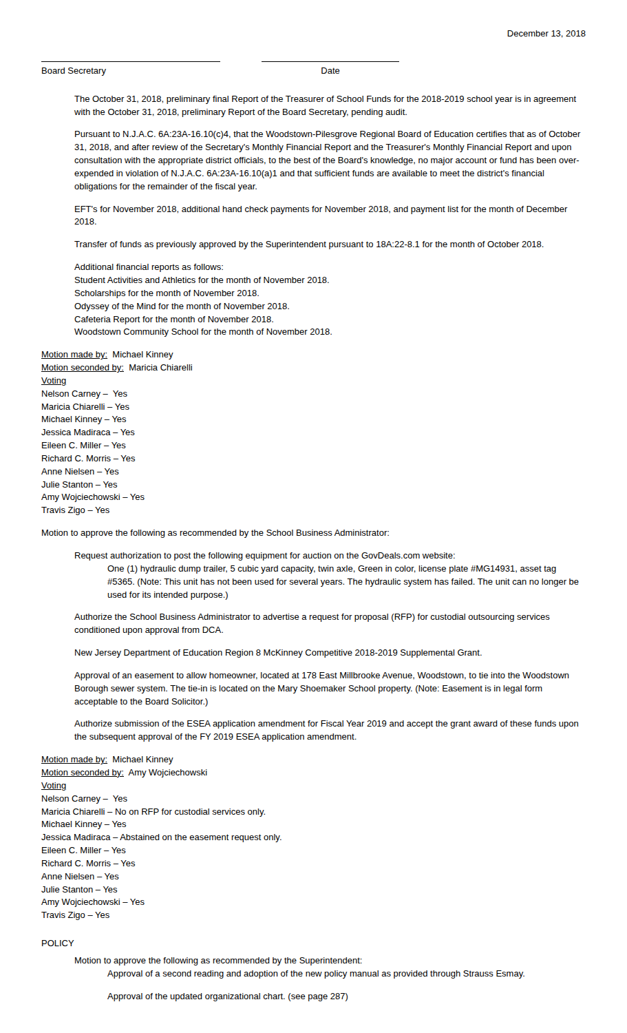December 13, 2018
Board Secretary
Date
The October 31, 2018, preliminary final Report of the Treasurer of School Funds for the 2018-2019 school year is in agreement with the October 31, 2018, preliminary Report of the Board Secretary, pending audit.
Pursuant to N.J.A.C. 6A:23A-16.10(c)4, that the Woodstown-Pilesgrove Regional Board of Education certifies that as of October 31, 2018, and after review of the Secretary's Monthly Financial Report and the Treasurer's Monthly Financial Report and upon consultation with the appropriate district officials, to the best of the Board's knowledge, no major account or fund has been over-expended in violation of N.J.A.C. 6A:23A-16.10(a)1 and that sufficient funds are available to meet the district's financial obligations for the remainder of the fiscal year.
EFT's for November 2018, additional hand check payments for November 2018, and payment list for the month of December 2018.
Transfer of funds as previously approved by the Superintendent pursuant to 18A:22-8.1 for the month of October 2018.
Additional financial reports as follows:
Student Activities and Athletics for the month of November 2018.
Scholarships for the month of November 2018.
Odyssey of the Mind for the month of November 2018.
Cafeteria Report for the month of November 2018.
Woodstown Community School for the month of November 2018.
Motion made by: Michael Kinney
Motion seconded by: Maricia Chiarelli
Voting
Nelson Carney – Yes
Maricia Chiarelli – Yes
Michael Kinney – Yes
Jessica Madiraca – Yes
Eileen C. Miller – Yes
Richard C. Morris – Yes
Anne Nielsen – Yes
Julie Stanton – Yes
Amy Wojciechowski – Yes
Travis Zigo – Yes
Motion to approve the following as recommended by the School Business Administrator:
Request authorization to post the following equipment for auction on the GovDeals.com website:
One (1) hydraulic dump trailer, 5 cubic yard capacity, twin axle, Green in color, license plate #MG14931, asset tag #5365. (Note: This unit has not been used for several years. The hydraulic system has failed. The unit can no longer be used for its intended purpose.)
Authorize the School Business Administrator to advertise a request for proposal (RFP) for custodial outsourcing services conditioned upon approval from DCA.
New Jersey Department of Education Region 8 McKinney Competitive 2018-2019 Supplemental Grant.
Approval of an easement to allow homeowner, located at 178 East Millbrooke Avenue, Woodstown, to tie into the Woodstown Borough sewer system. The tie-in is located on the Mary Shoemaker School property. (Note: Easement is in legal form acceptable to the Board Solicitor.)
Authorize submission of the ESEA application amendment for Fiscal Year 2019 and accept the grant award of these funds upon the subsequent approval of the FY 2019 ESEA application amendment.
Motion made by: Michael Kinney
Motion seconded by: Amy Wojciechowski
Voting
Nelson Carney – Yes
Maricia Chiarelli – No on RFP for custodial services only.
Michael Kinney – Yes
Jessica Madiraca – Abstained on the easement request only.
Eileen C. Miller – Yes
Richard C. Morris – Yes
Anne Nielsen – Yes
Julie Stanton – Yes
Amy Wojciechowski – Yes
Travis Zigo – Yes
POLICY
Motion to approve the following as recommended by the Superintendent:
Approval of a second reading and adoption of the new policy manual as provided through Strauss Esmay.
Approval of the updated organizational chart. (see page 287)